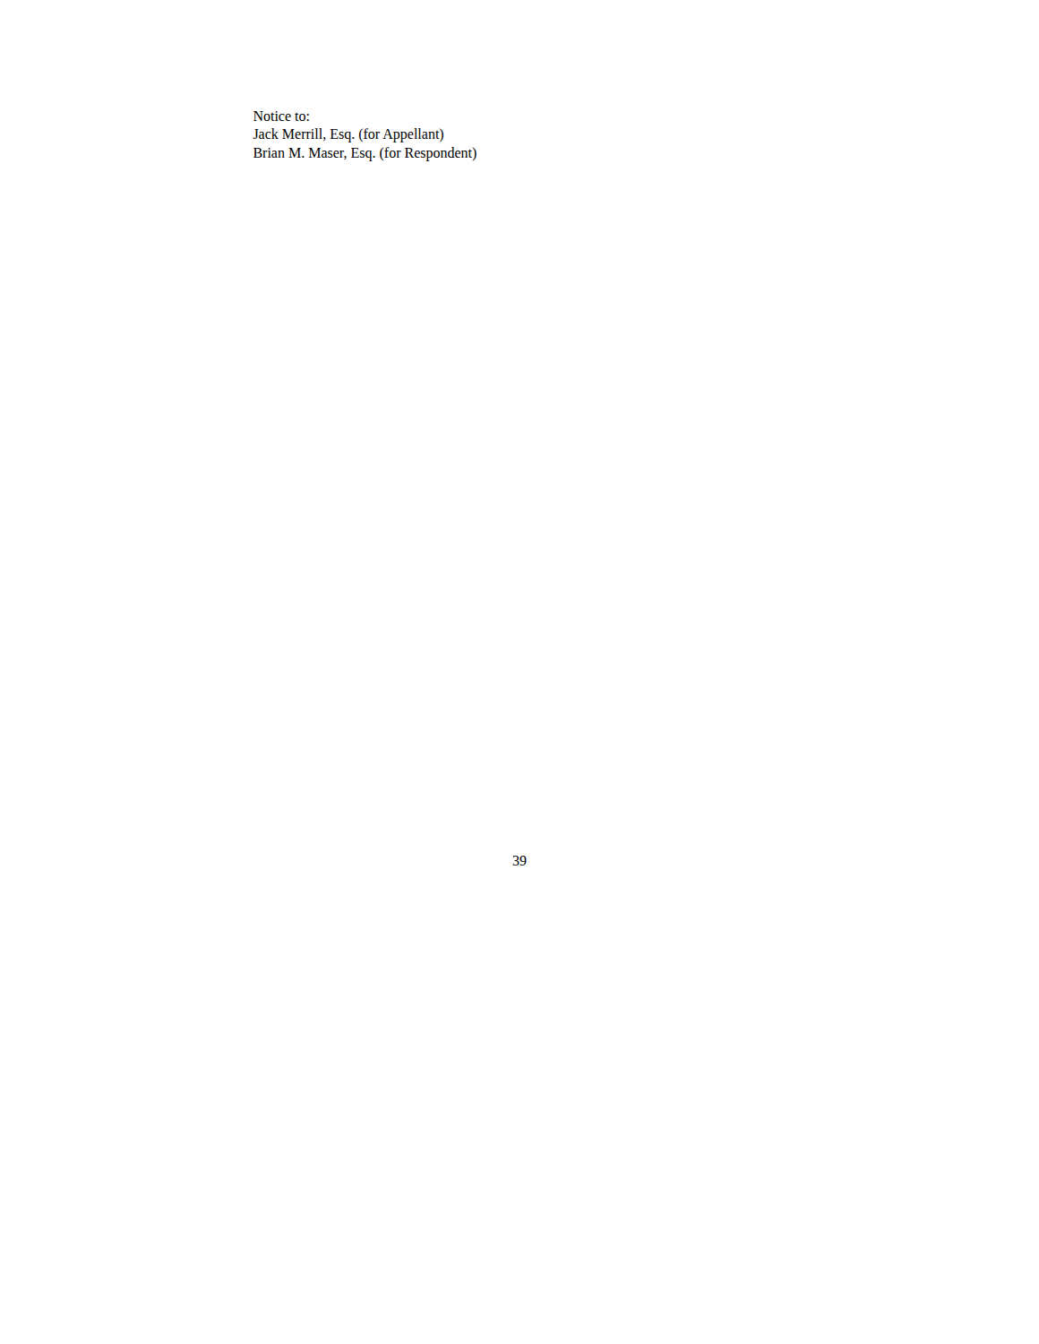Notice to:
Jack Merrill, Esq. (for Appellant)
Brian M. Maser, Esq. (for Respondent)
39